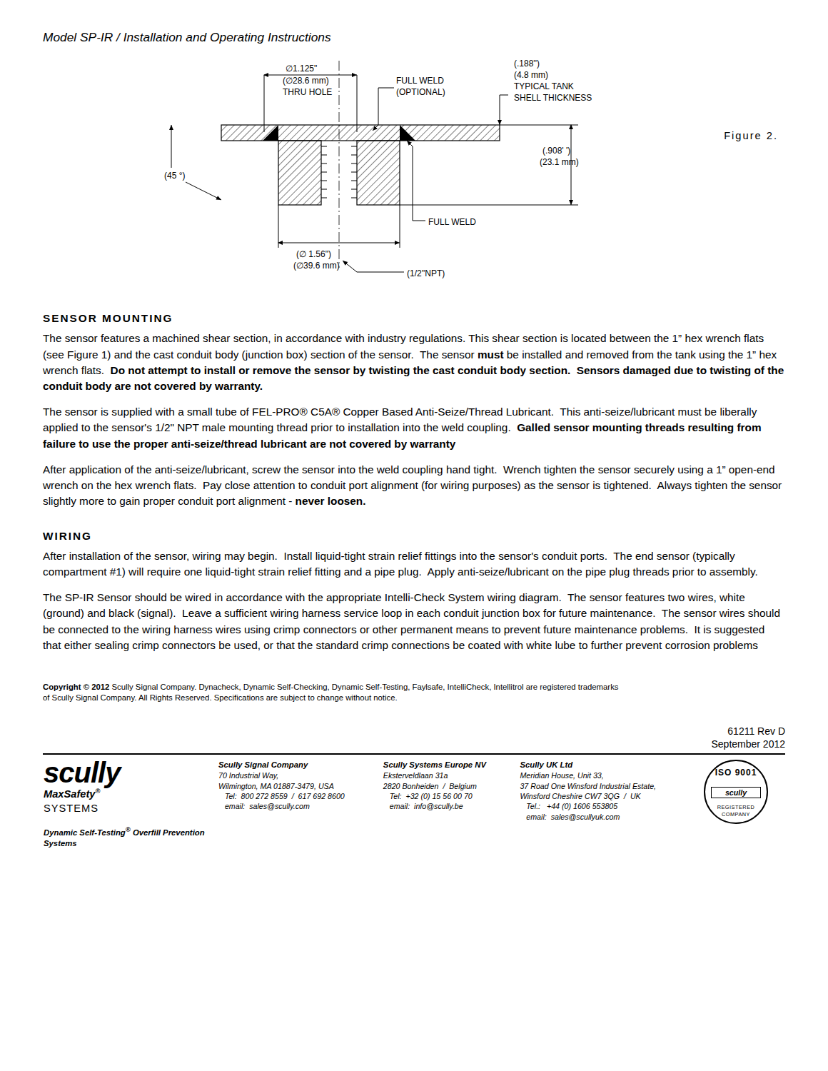Model SP-IR / Installation and Operating Instructions
Figure 2.
∅1.125" (∅28.6 mm) THRU HOLE FULL WELD (OPTIONAL) (.188'') (4.8 mm) TYPICAL TANK SHELL THICKNESS (45 °) (.908' ') (23.1 mm) FULL WELD (∅ 1.56") (∅39.6 mm) (1/2''NPT)
SENSOR MOUNTING
The sensor features a machined shear section, in accordance with industry regulations. This shear section is located between the 1” hex wrench flats (see Figure 1) and the cast conduit body (junction box) section of the sensor. The sensor must be installed and removed from the tank using the 1” hex wrench flats. Do not attempt to install or remove the sensor by twisting the cast conduit body section. Sensors damaged due to twisting of the conduit body are not covered by warranty.
The sensor is supplied with a small tube of FEL-PRO® C5A® Copper Based Anti-Seize/Thread Lubricant. This anti-seize/lubricant must be liberally applied to the sensor's 1/2" NPT male mounting thread prior to installation into the weld coupling. Galled sensor mounting threads resulting from failure to use the proper anti-seize/thread lubricant are not covered by warranty
After application of the anti-seize/lubricant, screw the sensor into the weld coupling hand tight. Wrench tighten the sensor securely using a 1” open-end wrench on the hex wrench flats. Pay close attention to conduit port alignment (for wiring purposes) as the sensor is tightened. Always tighten the sensor slightly more to gain proper conduit port alignment - never loosen.
WIRING
After installation of the sensor, wiring may begin. Install liquid-tight strain relief fittings into the sensor's conduit ports. The end sensor (typically compartment #1) will require one liquid-tight strain relief fitting and a pipe plug. Apply anti-seize/lubricant on the pipe plug threads prior to assembly.
The SP-IR Sensor should be wired in accordance with the appropriate Intelli-Check System wiring diagram. The sensor features two wires, white (ground) and black (signal). Leave a sufficient wiring harness service loop in each conduit junction box for future maintenance. The sensor wires should be connected to the wiring harness wires using crimp connectors or other permanent means to prevent future maintenance problems. It is suggested that either sealing crimp connectors be used, or that the standard crimp connections be coated with white lube to further prevent corrosion problems
Copyright © 2012 Scully Signal Company. Dynacheck, Dynamic Self-Checking, Dynamic Self-Testing, Faylsafe, IntelliCheck, Intellitrol are registered trademarks
of Scully Signal Company. All Rights Reserved. Specifications are subject to change without notice.
61211 Rev D
September 2012
| scully MaxSafety ® SYSTEMS Dynamic Self-Testing ® Overfill Prevention Systems | Scully Signal Company 70 Industrial Way, Wilmington, MA 01887-3479, USA Tel: 800 272 8559 / 617 692 8600 email: sales@scully.com | Scully Systems Europe NV Eksterveldlaan 31a 2820 Bonheiden / Belgium Tel: +32 (0) 15 56 00 70 email: info@scully.be | Scully UK Ltd Meridian House, Unit 33, 37 Road One Winsford Industrial Estate, Winsford Cheshire CW7 3QG / UK Tel.: +44 (0) 1606 553805 email: sales@scullyuk.com | ISO 9001 scully REGISTERED COMPANY |